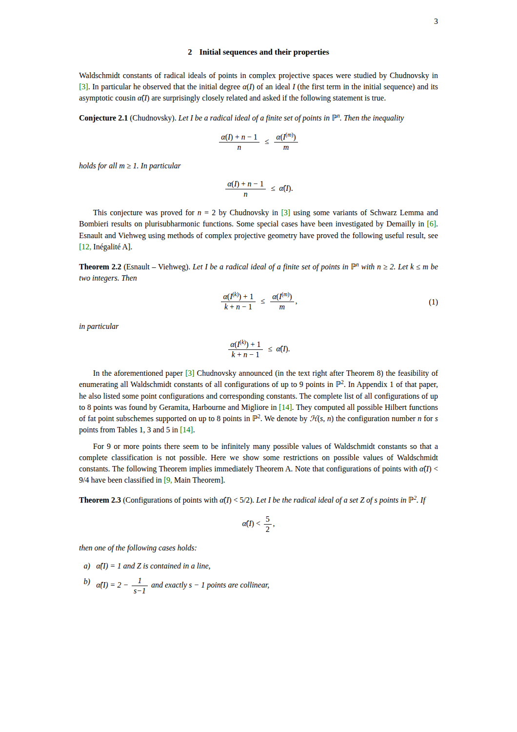3
2 Initial sequences and their properties
Waldschmidt constants of radical ideals of points in complex projective spaces were studied by Chudnovsky in [3]. In particular he observed that the initial degree α(I) of an ideal I (the first term in the initial sequence) and its asymptotic cousin α̂(I) are surprisingly closely related and asked if the following statement is true.
Conjecture 2.1 (Chudnovsky). Let I be a radical ideal of a finite set of points in ℙn. Then the inequality
α(I) + n − 1 n ≤ α(I(m)) m
holds for all m ≥ 1. In particular
α(I) + n − 1 n ≤ α̂(I).
This conjecture was proved for n = 2 by Chudnovsky in [3] using some variants of Schwarz Lemma and Bombieri results on plurisubharmonic functions. Some special cases have been investigated by Demailly in [6]. Esnault and Viehweg using methods of complex projective geometry have proved the following useful result, see [12, Inégalité A].
Theorem 2.2 (Esnault – Viehweg). Let I be a radical ideal of a finite set of points in ℙn with n ≥ 2. Let k ≤ m be two integers. Then
α(I(k)) + 1 k + n − 1 ≤ α(I(m)) m, (1)
in particular
α(I(k)) + 1 k + n − 1 ≤ α̂(I).
In the aforementioned paper [3] Chudnovsky announced (in the text right after Theorem 8) the feasibility of enumerating all Waldschmidt constants of all configurations of up to 9 points in ℙ2. In Appendix 1 of that paper, he also listed some point configurations and corresponding constants. The complete list of all configurations of up to 8 points was found by Geramita, Harbourne and Migliore in [14]. They computed all possible Hilbert functions of fat point subschemes supported on up to 8 points in ℙ2. We denote by ℋ(s, n) the configuration number n for s points from Tables 1, 3 and 5 in [14].
For 9 or more points there seem to be infinitely many possible values of Waldschmidt constants so that a complete classification is not possible. Here we show some restrictions on possible values of Waldschmidt constants. The following Theorem implies immediately Theorem A. Note that configurations of points with α̂(I) < 9/4 have been classified in [9, Main Theorem].
Theorem 2.3 (Configurations of points with α̂(I) < 5/2). Let I be the radical ideal of a set Z of s points in ℙ2. If
α̂(I) < 52,
then one of the following cases holds:
a) α̂(I) = 1 and Z is contained in a line,
b) α̂(I) = 2 − 1 s−1 and exactly s − 1 points are collinear,